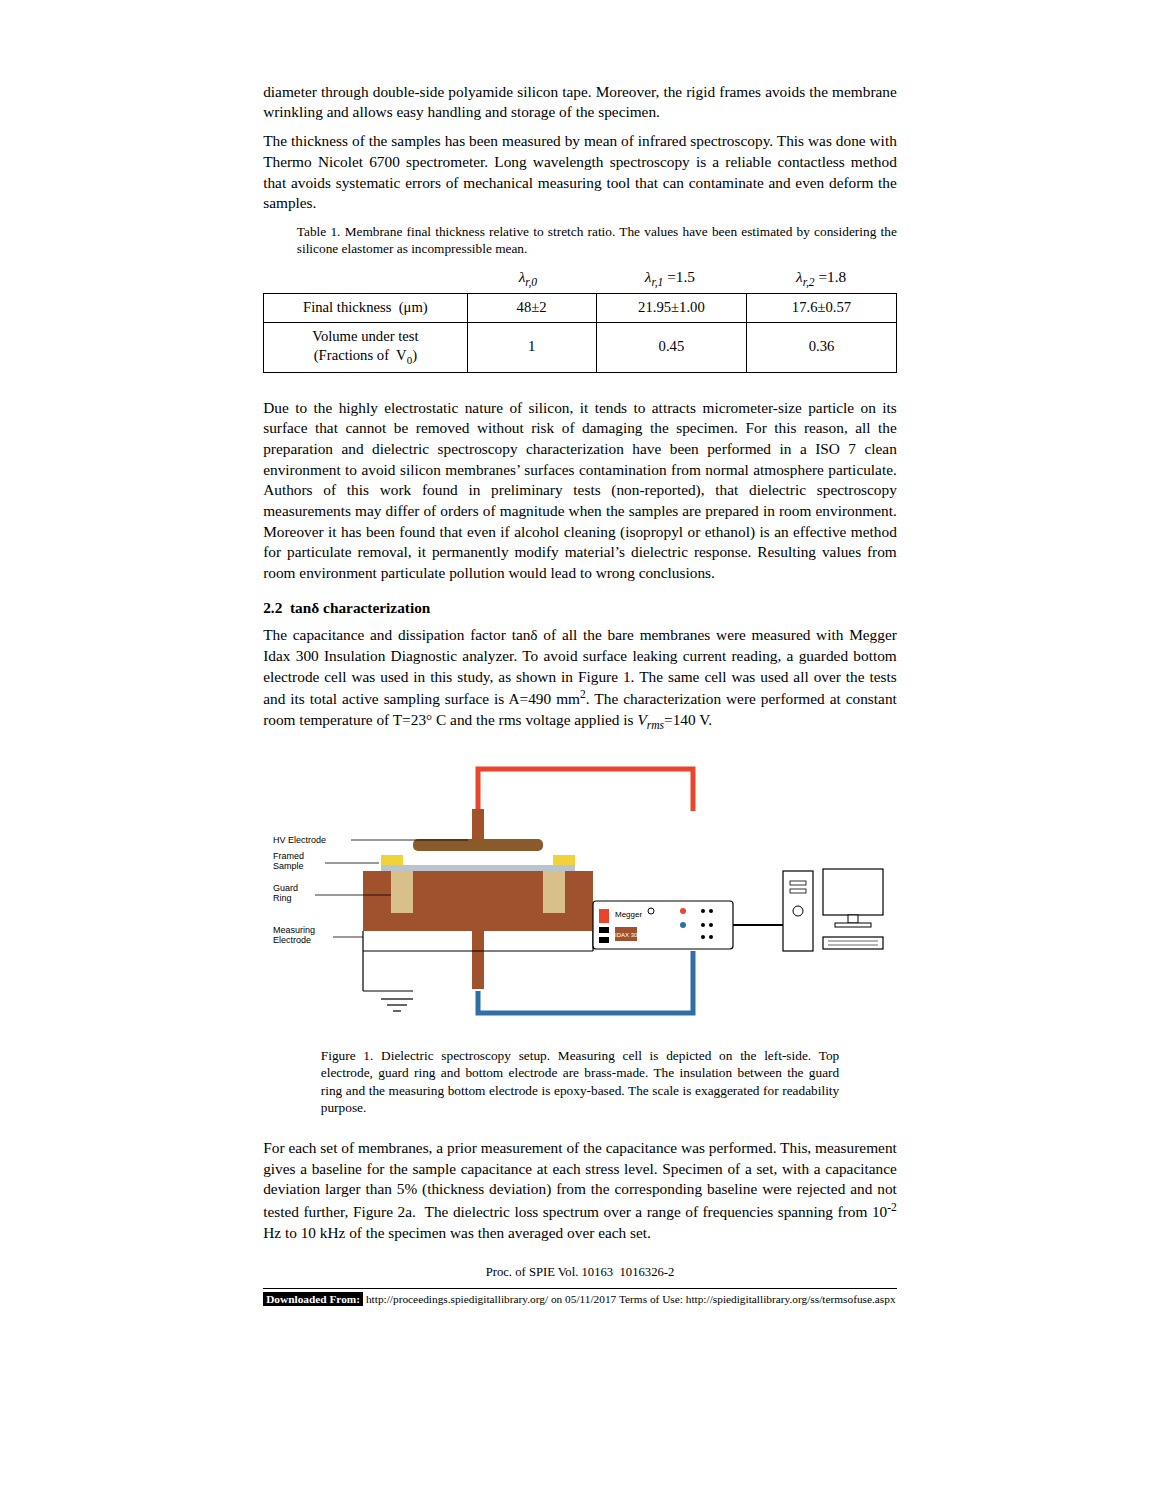diameter through double-side polyamide silicon tape. Moreover, the rigid frames avoids the membrane wrinkling and allows easy handling and storage of the specimen.
The thickness of the samples has been measured by mean of infrared spectroscopy. This was done with Thermo Nicolet 6700 spectrometer. Long wavelength spectroscopy is a reliable contactless method that avoids systematic errors of mechanical measuring tool that can contaminate and even deform the samples.
Table 1. Membrane final thickness relative to stretch ratio. The values have been estimated by considering the silicone elastomer as incompressible mean.
| | λ r,0 | λ r,1 =1.5 | λ r,2 =1.8 |
| Final thickness (μm) | 48±2 | 21.95±1.00 | 17.6±0.57 |
| Volume under test (Fractions of V 0 ) | 1 | 0.45 | 0.36 |
Due to the highly electrostatic nature of silicon, it tends to attracts micrometer-size particle on its surface that cannot be removed without risk of damaging the specimen. For this reason, all the preparation and dielectric spectroscopy characterization have been performed in a ISO 7 clean environment to avoid silicon membranes’ surfaces contamination from normal atmosphere particulate. Authors of this work found in preliminary tests (non-reported), that dielectric spectroscopy measurements may differ of orders of magnitude when the samples are prepared in room environment. Moreover it has been found that even if alcohol cleaning (isopropyl or ethanol) is an effective method for particulate removal, it permanently modify material’s dielectric response. Resulting values from room environment particulate pollution would lead to wrong conclusions.
2.2 tanδ characterization
The capacitance and dissipation factor tanδ of all the bare membranes were measured with Megger Idax 300 Insulation Diagnostic analyzer. To avoid surface leaking current reading, a guarded bottom electrode cell was used in this study, as shown in Figure 1. The same cell was used all over the tests and its total active sampling surface is A=490 mm2. The characterization were performed at constant room temperature of T=23° C and the rms voltage applied is Vrms=140 V.
HV Electrode Framed Sample Guard Ring Measuring Electrode Megger IDAX 300
Figure 1. Dielectric spectroscopy setup. Measuring cell is depicted on the left-side. Top electrode, guard ring and bottom electrode are brass-made. The insulation between the guard ring and the measuring bottom electrode is epoxy-based. The scale is exaggerated for readability purpose.
For each set of membranes, a prior measurement of the capacitance was performed. This, measurement gives a baseline for the sample capacitance at each stress level. Specimen of a set, with a capacitance deviation larger than 5% (thickness deviation) from the corresponding baseline were rejected and not tested further, Figure 2a. The dielectric loss spectrum over a range of frequencies spanning from 10-2 Hz to 10 kHz of the specimen was then averaged over each set.
Proc. of SPIE Vol. 10163 1016326-2
Downloaded From: http://proceedings.spiedigitallibrary.org/ on 05/11/2017 Terms of Use: http://spiedigitallibrary.org/ss/termsofuse.aspx